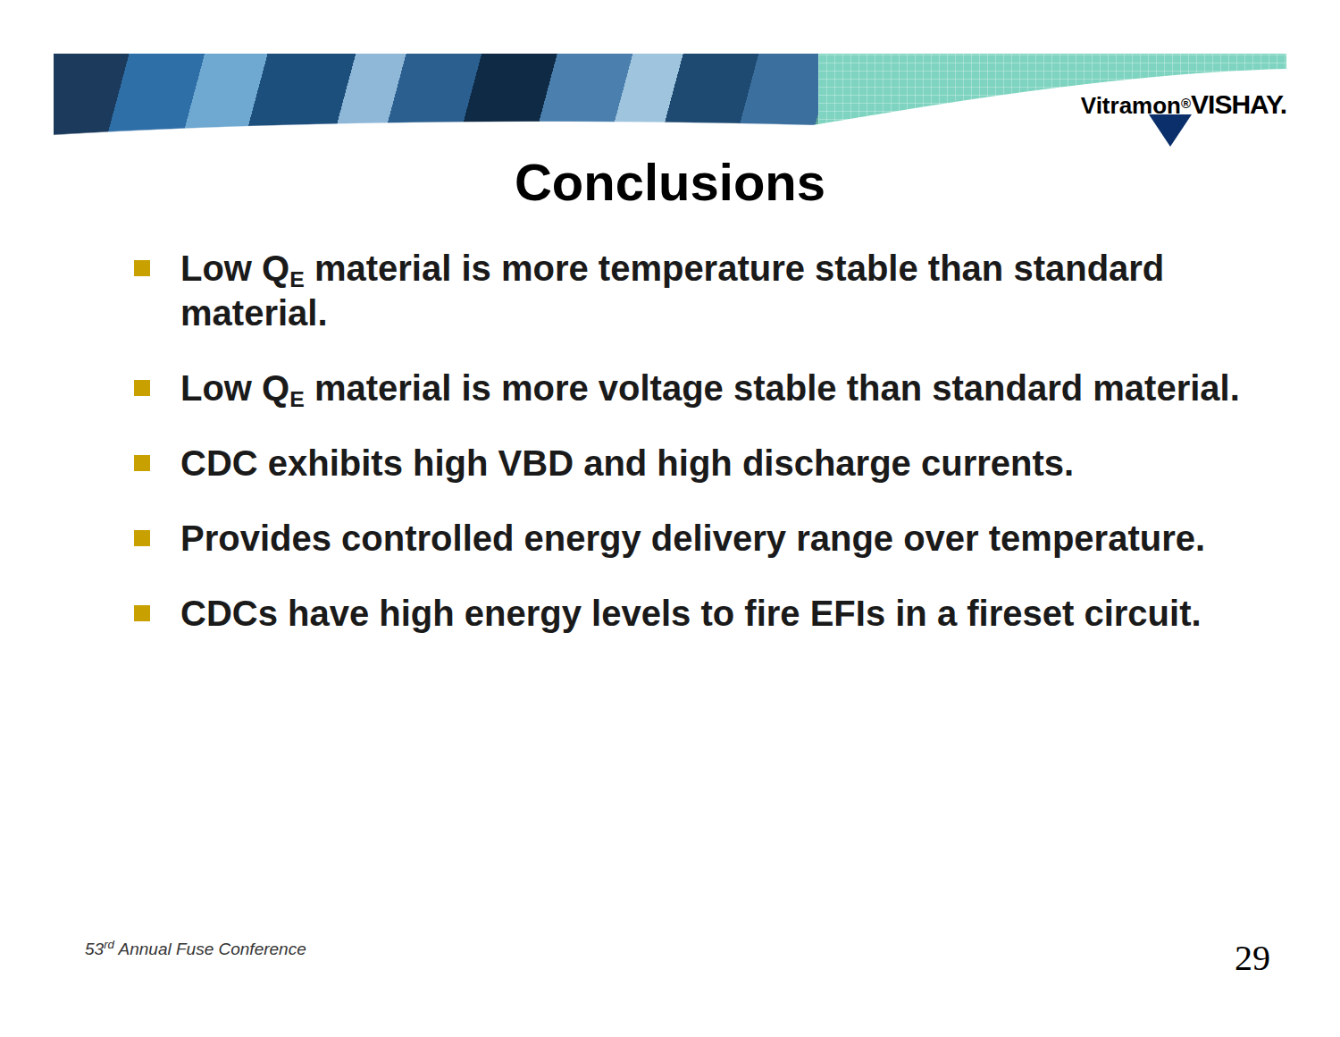Vitramon®VISHAY.
Conclusions
Low QE material is more temperature stable than standard material.
Low QE material is more voltage stable than standard material.
CDC exhibits high VBD and high discharge currents.
Provides controlled energy delivery range over temperature.
CDCs have high energy levels to fire EFIs in a fireset circuit.
53rd Annual Fuse Conference
29